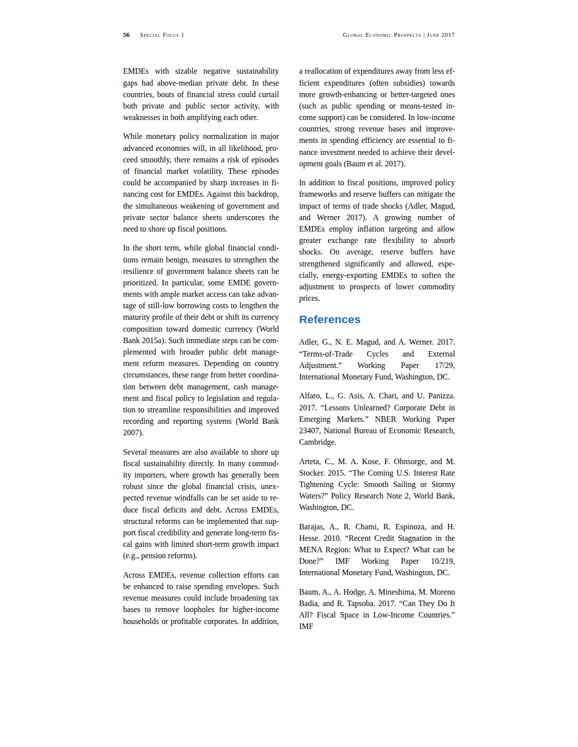56 Special Focus 1
Global Economic Prospects | June 2017
EMDEs with sizable negative sustainability gaps had above-median private debt. In these countries, bouts of financial stress could curtail both private and public sector activity, with weaknesses in both amplifying each other.
While monetary policy normalization in major advanced economies will, in all likelihood, proceed smoothly, there remains a risk of episodes of financial market volatility. These episodes could be accompanied by sharp increases in financing cost for EMDEs. Against this backdrop, the simultaneous weakening of government and private sector balance sheets underscores the need to shore up fiscal positions.
In the short term, while global financial conditions remain benign, measures to strengthen the resilience of government balance sheets can be prioritized. In particular, some EMDE governments with ample market access can take advantage of still-low borrowing costs to lengthen the maturity profile of their debt or shift its currency composition toward domestic currency (World Bank 2015a). Such immediate steps can be complemented with broader public debt management reform measures. Depending on country circumstances, these range from better coordination between debt management, cash management and fiscal policy to legislation and regulation to streamline responsibilities and improved recording and reporting systems (World Bank 2007).
Several measures are also available to shore up fiscal sustainability directly. In many commodity importers, where growth has generally been robust since the global financial crisis, unexpected revenue windfalls can be set aside to reduce fiscal deficits and debt. Across EMDEs, structural reforms can be implemented that support fiscal credibility and generate long-term fiscal gains with limited short-term growth impact (e.g., pension reforms).
Across EMDEs, revenue collection efforts can be enhanced to raise spending envelopes. Such revenue measures could include broadening tax bases to remove loopholes for higher-income households or profitable corporates. In addition, a reallocation of expenditures away from less efficient expenditures (often subsidies) towards more growth-enhancing or better-targeted ones (such as public spending or means-tested income support) can be considered. In low-income countries, strong revenue bases and improvements in spending efficiency are essential to finance investment needed to achieve their development goals (Baum et al. 2017).
In addition to fiscal positions, improved policy frameworks and reserve buffers can mitigate the impact of terms of trade shocks (Adler, Magud, and Werner 2017). A growing number of EMDEs employ inflation targeting and allow greater exchange rate flexibility to absorb shocks. On average, reserve buffers have strengthened significantly and allowed, especially, energy-exporting EMDEs to soften the adjustment to prospects of lower commodity prices.
References
Adler, G., N. E. Magud, and A. Werner. 2017. “Terms-of-Trade Cycles and External Adjustment.” Working Paper 17/29, International Monetary Fund, Washington, DC.
Alfaro, L., G. Asis, A. Chari, and U. Panizza. 2017. “Lessons Unlearned? Corporate Debt in Emerging Markets.” NBER Working Paper 23407, National Bureau of Economic Research, Cambridge.
Arteta, C., M. A. Kose, F. Ohnsorge, and M. Stocker. 2015. “The Coming U.S. Interest Rate Tightening Cycle: Smooth Sailing or Stormy Waters?” Policy Research Note 2, World Bank, Washington, DC.
Barajas, A., R. Chami, R. Espinoza, and H. Hesse. 2010. “Recent Credit Stagnation in the MENA Region: What to Expect? What can be Done?” IMF Working Paper 10/219, International Monetary Fund, Washington, DC.
Baum, A., A. Hodge, A. Mineshima, M. Moreno Badia, and R. Tapsoba. 2017. “Can They Do It All? Fiscal Space in Low-Income Countries.” IMF